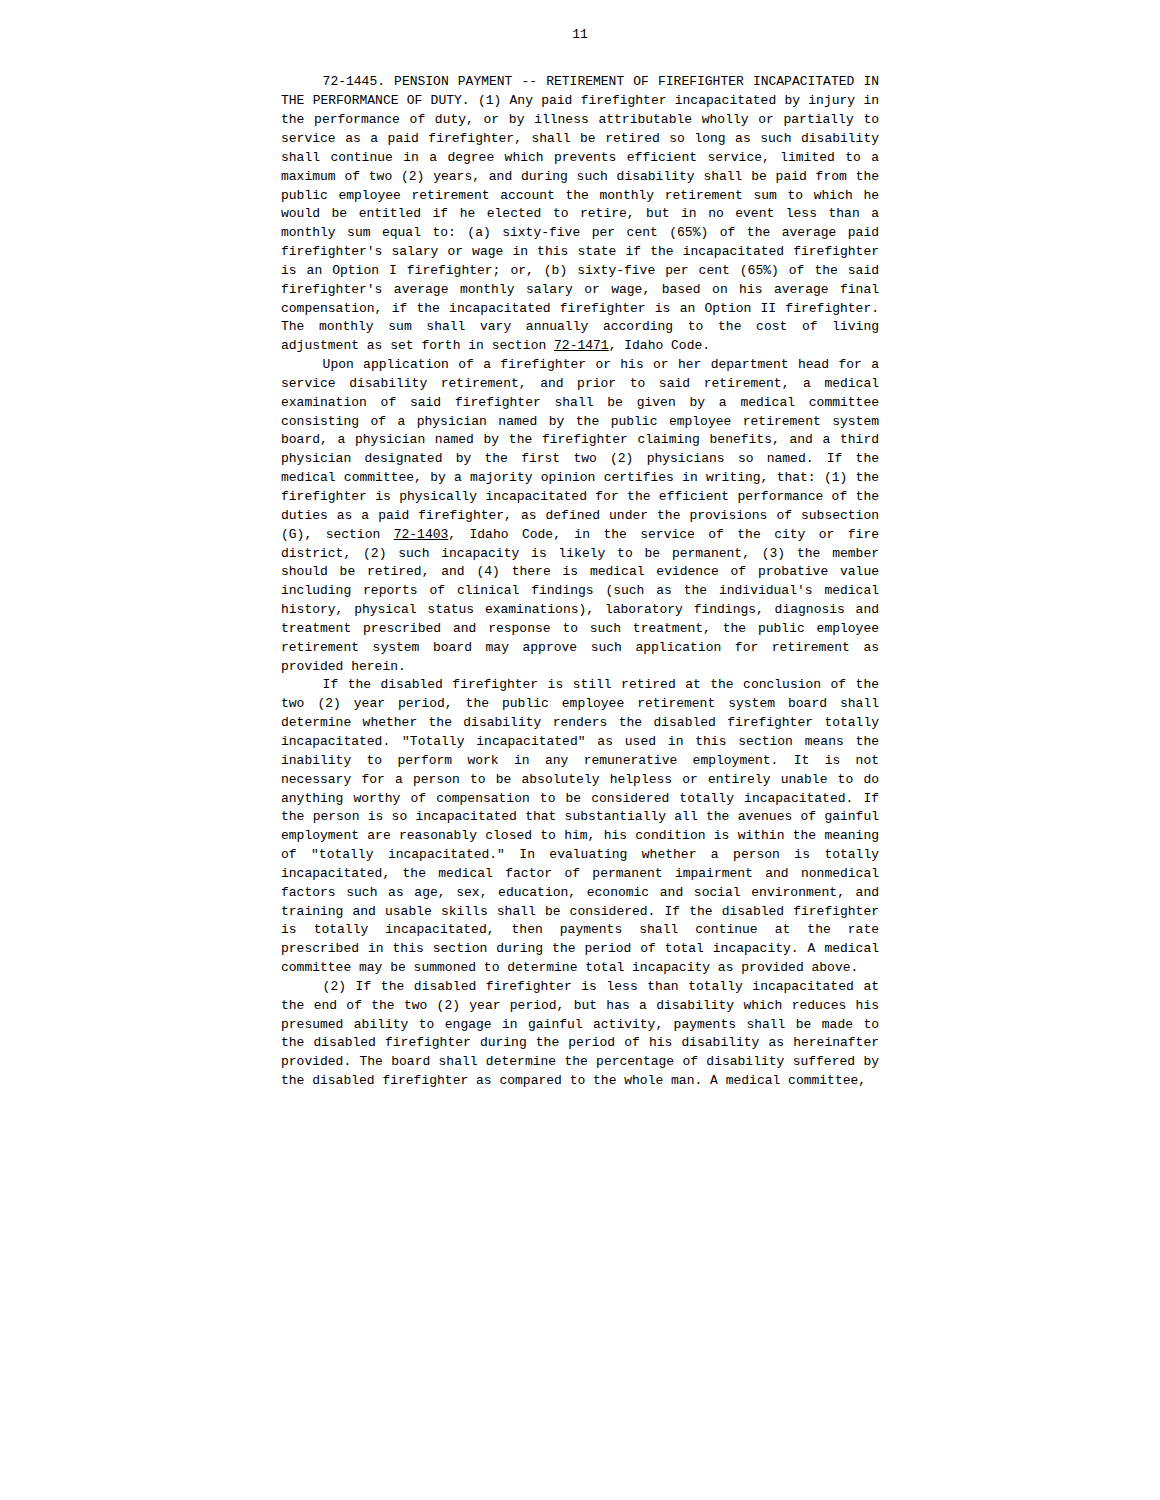11
72-1445. PENSION PAYMENT -- RETIREMENT OF FIREFIGHTER INCAPACITATED IN THE PERFORMANCE OF DUTY. (1) Any paid firefighter incapacitated by injury in the performance of duty, or by illness attributable wholly or partially to service as a paid firefighter, shall be retired so long as such disability shall continue in a degree which prevents efficient service, limited to a maximum of two (2) years, and during such disability shall be paid from the public employee retirement account the monthly retirement sum to which he would be entitled if he elected to retire, but in no event less than a monthly sum equal to: (a) sixty-five per cent (65%) of the average paid firefighter's salary or wage in this state if the incapacitated firefighter is an Option I firefighter; or, (b) sixty-five per cent (65%) of the said firefighter's average monthly salary or wage, based on his average final compensation, if the incapacitated firefighter is an Option II firefighter. The monthly sum shall vary annually according to the cost of living adjustment as set forth in section 72-1471, Idaho Code.
Upon application of a firefighter or his or her department head for a service disability retirement, and prior to said retirement, a medical examination of said firefighter shall be given by a medical committee consisting of a physician named by the public employee retirement system board, a physician named by the firefighter claiming benefits, and a third physician designated by the first two (2) physicians so named. If the medical committee, by a majority opinion certifies in writing, that: (1) the firefighter is physically incapacitated for the efficient performance of the duties as a paid firefighter, as defined under the provisions of subsection (G), section 72-1403, Idaho Code, in the service of the city or fire district, (2) such incapacity is likely to be permanent, (3) the member should be retired, and (4) there is medical evidence of probative value including reports of clinical findings (such as the individual's medical history, physical status examinations), laboratory findings, diagnosis and treatment prescribed and response to such treatment, the public employee retirement system board may approve such application for retirement as provided herein.
If the disabled firefighter is still retired at the conclusion of the two (2) year period, the public employee retirement system board shall determine whether the disability renders the disabled firefighter totally incapacitated. "Totally incapacitated" as used in this section means the inability to perform work in any remunerative employment. It is not necessary for a person to be absolutely helpless or entirely unable to do anything worthy of compensation to be considered totally incapacitated. If the person is so incapacitated that substantially all the avenues of gainful employment are reasonably closed to him, his condition is within the meaning of "totally incapacitated." In evaluating whether a person is totally incapacitated, the medical factor of permanent impairment and nonmedical factors such as age, sex, education, economic and social environment, and training and usable skills shall be considered. If the disabled firefighter is totally incapacitated, then payments shall continue at the rate prescribed in this section during the period of total incapacity. A medical committee may be summoned to determine total incapacity as provided above.
(2) If the disabled firefighter is less than totally incapacitated at the end of the two (2) year period, but has a disability which reduces his presumed ability to engage in gainful activity, payments shall be made to the disabled firefighter during the period of his disability as hereinafter provided. The board shall determine the percentage of disability suffered by the disabled firefighter as compared to the whole man. A medical committee,